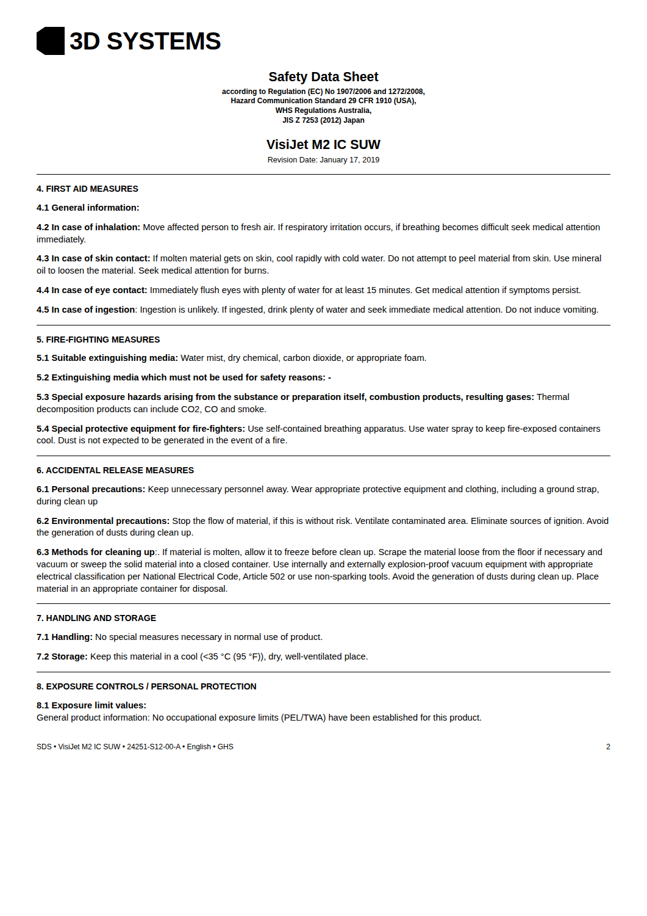3D SYSTEMS
Safety Data Sheet
according to Regulation (EC) No 1907/2006 and 1272/2008,
Hazard Communication Standard 29 CFR 1910 (USA),
WHS Regulations Australia,
JIS Z 7253 (2012) Japan
VisiJet M2 IC SUW
Revision Date: January 17, 2019
4. FIRST AID MEASURES
4.1 General information:
4.2 In case of inhalation: Move affected person to fresh air. If respiratory irritation occurs, if breathing becomes difficult seek medical attention immediately.
4.3 In case of skin contact: If molten material gets on skin, cool rapidly with cold water. Do not attempt to peel material from skin. Use mineral oil to loosen the material. Seek medical attention for burns.
4.4 In case of eye contact: Immediately flush eyes with plenty of water for at least 15 minutes. Get medical attention if symptoms persist.
4.5 In case of ingestion: Ingestion is unlikely. If ingested, drink plenty of water and seek immediate medical attention. Do not induce vomiting.
5. FIRE-FIGHTING MEASURES
5.1 Suitable extinguishing media: Water mist, dry chemical, carbon dioxide, or appropriate foam.
5.2 Extinguishing media which must not be used for safety reasons: -
5.3 Special exposure hazards arising from the substance or preparation itself, combustion products, resulting gases: Thermal decomposition products can include CO2, CO and smoke.
5.4 Special protective equipment for fire-fighters: Use self-contained breathing apparatus. Use water spray to keep fire-exposed containers cool. Dust is not expected to be generated in the event of a fire.
6. ACCIDENTAL RELEASE MEASURES
6.1 Personal precautions: Keep unnecessary personnel away. Wear appropriate protective equipment and clothing, including a ground strap, during clean up
6.2 Environmental precautions: Stop the flow of material, if this is without risk. Ventilate contaminated area. Eliminate sources of ignition. Avoid the generation of dusts during clean up.
6.3 Methods for cleaning up:. If material is molten, allow it to freeze before clean up. Scrape the material loose from the floor if necessary and vacuum or sweep the solid material into a closed container. Use internally and externally explosion-proof vacuum equipment with appropriate electrical classification per National Electrical Code, Article 502 or use non-sparking tools. Avoid the generation of dusts during clean up. Place material in an appropriate container for disposal.
7. HANDLING AND STORAGE
7.1 Handling: No special measures necessary in normal use of product.
7.2 Storage: Keep this material in a cool (<35 °C (95 °F)), dry, well-ventilated place.
8. EXPOSURE CONTROLS / PERSONAL PROTECTION
8.1 Exposure limit values:
General product information: No occupational exposure limits (PEL/TWA) have been established for this product.
SDS • VisiJet M2 IC SUW • 24251-S12-00-A • English • GHS 2